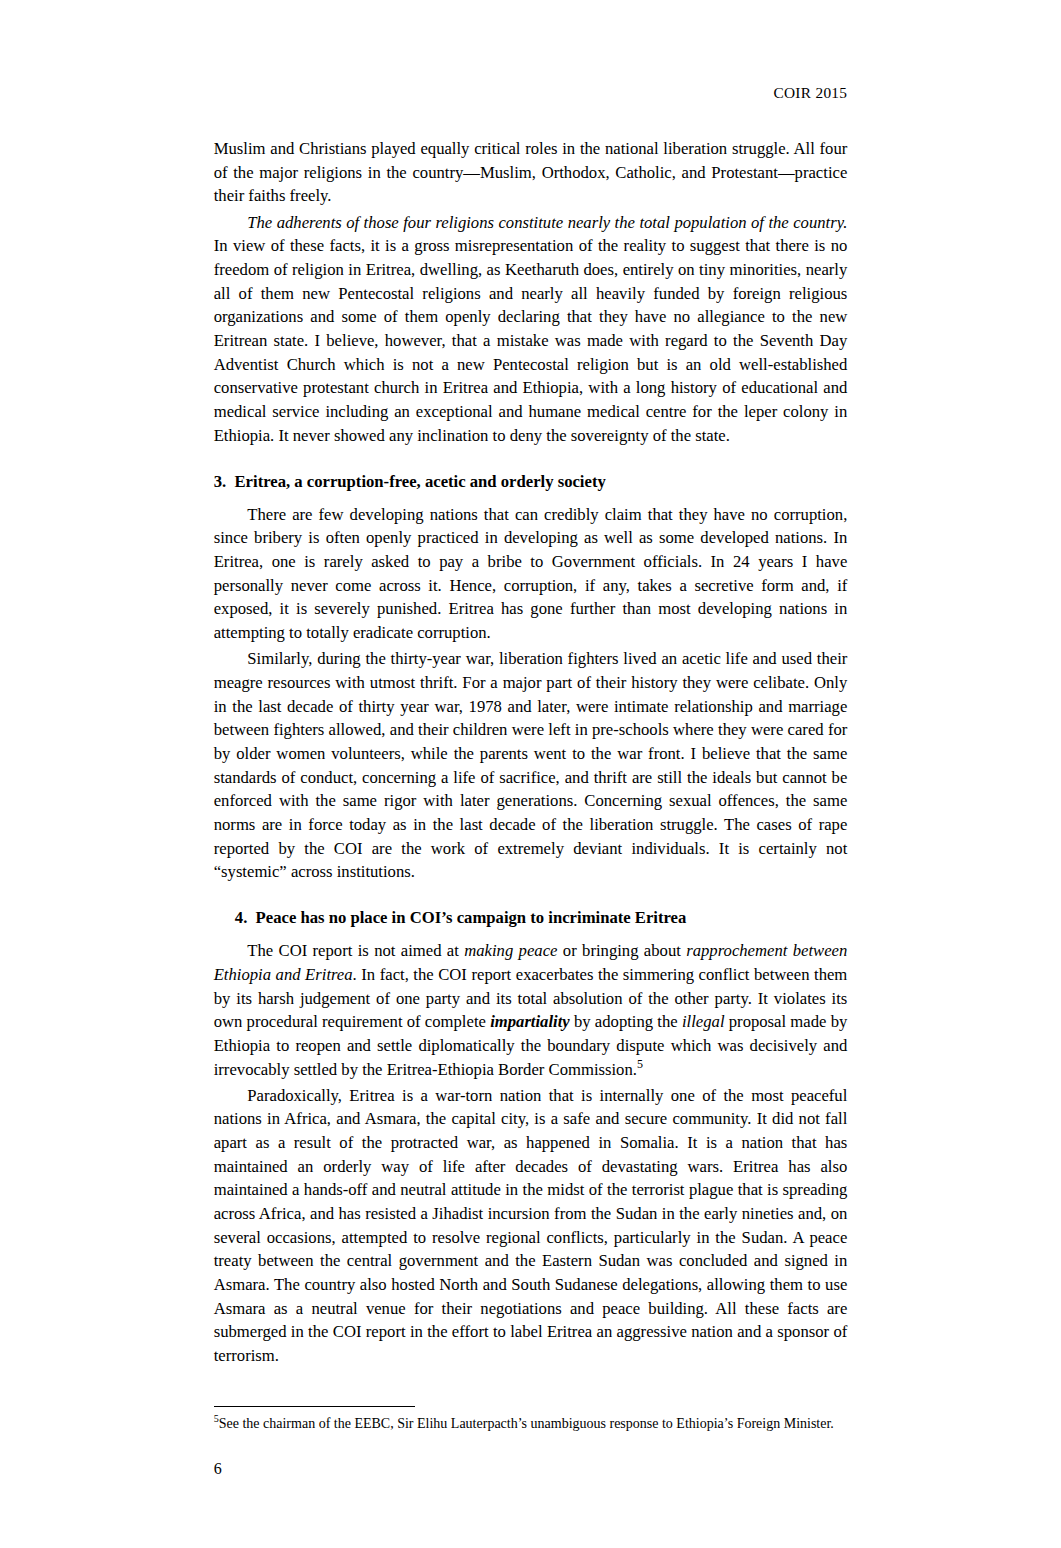COIR 2015
Muslim and Christians played equally critical roles in the national liberation struggle. All four of the major religions in the country—Muslim, Orthodox, Catholic, and Protestant—practice their faiths freely.
The adherents of those four religions constitute nearly the total population of the country. In view of these facts, it is a gross misrepresentation of the reality to suggest that there is no freedom of religion in Eritrea, dwelling, as Keetharuth does, entirely on tiny minorities, nearly all of them new Pentecostal religions and nearly all heavily funded by foreign religious organizations and some of them openly declaring that they have no allegiance to the new Eritrean state. I believe, however, that a mistake was made with regard to the Seventh Day Adventist Church which is not a new Pentecostal religion but is an old well-established conservative protestant church in Eritrea and Ethiopia, with a long history of educational and medical service including an exceptional and humane medical centre for the leper colony in Ethiopia. It never showed any inclination to deny the sovereignty of the state.
3. Eritrea, a corruption-free, acetic and orderly society
There are few developing nations that can credibly claim that they have no corruption, since bribery is often openly practiced in developing as well as some developed nations. In Eritrea, one is rarely asked to pay a bribe to Government officials. In 24 years I have personally never come across it. Hence, corruption, if any, takes a secretive form and, if exposed, it is severely punished. Eritrea has gone further than most developing nations in attempting to totally eradicate corruption.
Similarly, during the thirty-year war, liberation fighters lived an acetic life and used their meagre resources with utmost thrift. For a major part of their history they were celibate. Only in the last decade of thirty year war, 1978 and later, were intimate relationship and marriage between fighters allowed, and their children were left in pre-schools where they were cared for by older women volunteers, while the parents went to the war front. I believe that the same standards of conduct, concerning a life of sacrifice, and thrift are still the ideals but cannot be enforced with the same rigor with later generations. Concerning sexual offences, the same norms are in force today as in the last decade of the liberation struggle. The cases of rape reported by the COI are the work of extremely deviant individuals. It is certainly not “systemic” across institutions.
4. Peace has no place in COI’s campaign to incriminate Eritrea
The COI report is not aimed at making peace or bringing about rapprochement between Ethiopia and Eritrea. In fact, the COI report exacerbates the simmering conflict between them by its harsh judgement of one party and its total absolution of the other party. It violates its own procedural requirement of complete impartiality by adopting the illegal proposal made by Ethiopia to reopen and settle diplomatically the boundary dispute which was decisively and irrevocably settled by the Eritrea-Ethiopia Border Commission.5
Paradoxically, Eritrea is a war-torn nation that is internally one of the most peaceful nations in Africa, and Asmara, the capital city, is a safe and secure community. It did not fall apart as a result of the protracted war, as happened in Somalia. It is a nation that has maintained an orderly way of life after decades of devastating wars. Eritrea has also maintained a hands-off and neutral attitude in the midst of the terrorist plague that is spreading across Africa, and has resisted a Jihadist incursion from the Sudan in the early nineties and, on several occasions, attempted to resolve regional conflicts, particularly in the Sudan. A peace treaty between the central government and the Eastern Sudan was concluded and signed in Asmara. The country also hosted North and South Sudanese delegations, allowing them to use Asmara as a neutral venue for their negotiations and peace building. All these facts are submerged in the COI report in the effort to label Eritrea an aggressive nation and a sponsor of terrorism.
5See the chairman of the EEBC, Sir Elihu Lauterpacth’s unambiguous response to Ethiopia’s Foreign Minister.
6